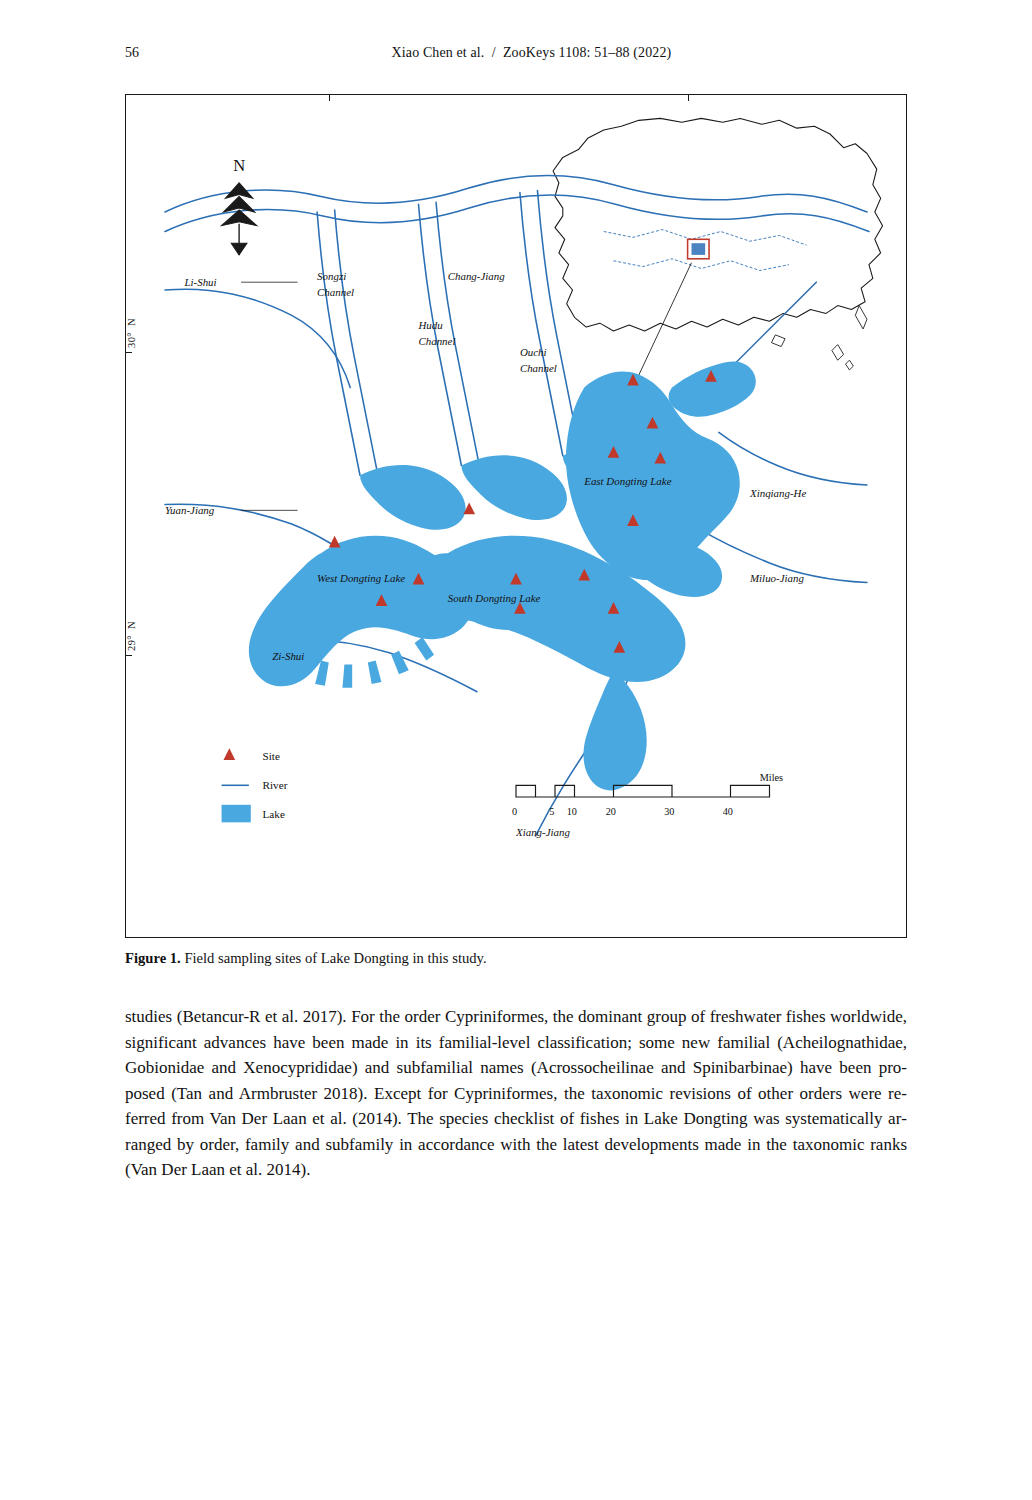56 Xiao Chen et al. / ZooKeys 1108: 51–88 (2022)
112° E 113° E
30° N 29° N N Li-Shui Songzi Channel Chang-Jiang Hudu Channel Ouchi Channel East Dongting Lake Xinqiang-He Yuan-Jiang West Dongting Lake South Dongting Lake Miluo-Jiang Zi-Shui Xiang-Jiang Site River Lake Miles 0 5 10 20 30 40
Figure 1. Field sampling sites of Lake Dongting in this study.
studies (Betancur-R et al. 2017). For the order Cypriniformes, the dominant group of freshwater fishes worldwide, significant advances have been made in its familial-level classification; some new familial (Acheilognathidae, Gobionidae and Xenocyprididae) and subfamilial names (Acrossocheilinae and Spinibarbinae) have been proposed (Tan and Armbruster 2018). Except for Cypriniformes, the taxonomic revisions of other orders were referred from Van Der Laan et al. (2014). The species checklist of fishes in Lake Dongting was systematically arranged by order, family and subfamily in accordance with the latest developments made in the taxonomic ranks (Van Der Laan et al. 2014).